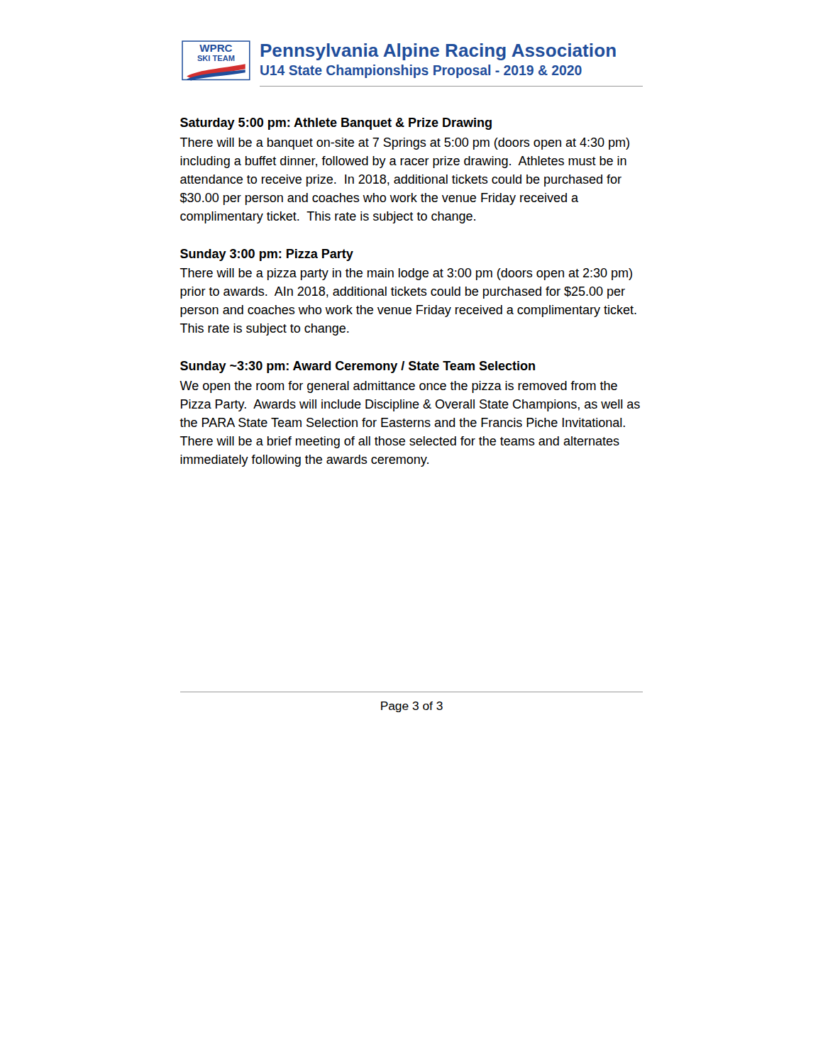WPRC SKI TEAM
Pennsylvania Alpine Racing Association
U14 State Championships Proposal - 2019 & 2020
Saturday 5:00 pm: Athlete Banquet & Prize Drawing
There will be a banquet on-site at 7 Springs at 5:00 pm (doors open at 4:30 pm) including a buffet dinner, followed by a racer prize drawing. Athletes must be in attendance to receive prize. In 2018, additional tickets could be purchased for $30.00 per person and coaches who work the venue Friday received a complimentary ticket. This rate is subject to change.
Sunday 3:00 pm: Pizza Party
There will be a pizza party in the main lodge at 3:00 pm (doors open at 2:30 pm) prior to awards. AIn 2018, additional tickets could be purchased for $25.00 per person and coaches who work the venue Friday received a complimentary ticket. This rate is subject to change.
Sunday ~3:30 pm: Award Ceremony / State Team Selection
We open the room for general admittance once the pizza is removed from the Pizza Party. Awards will include Discipline & Overall State Champions, as well as the PARA State Team Selection for Easterns and the Francis Piche Invitational. There will be a brief meeting of all those selected for the teams and alternates immediately following the awards ceremony.
Page 3 of 3